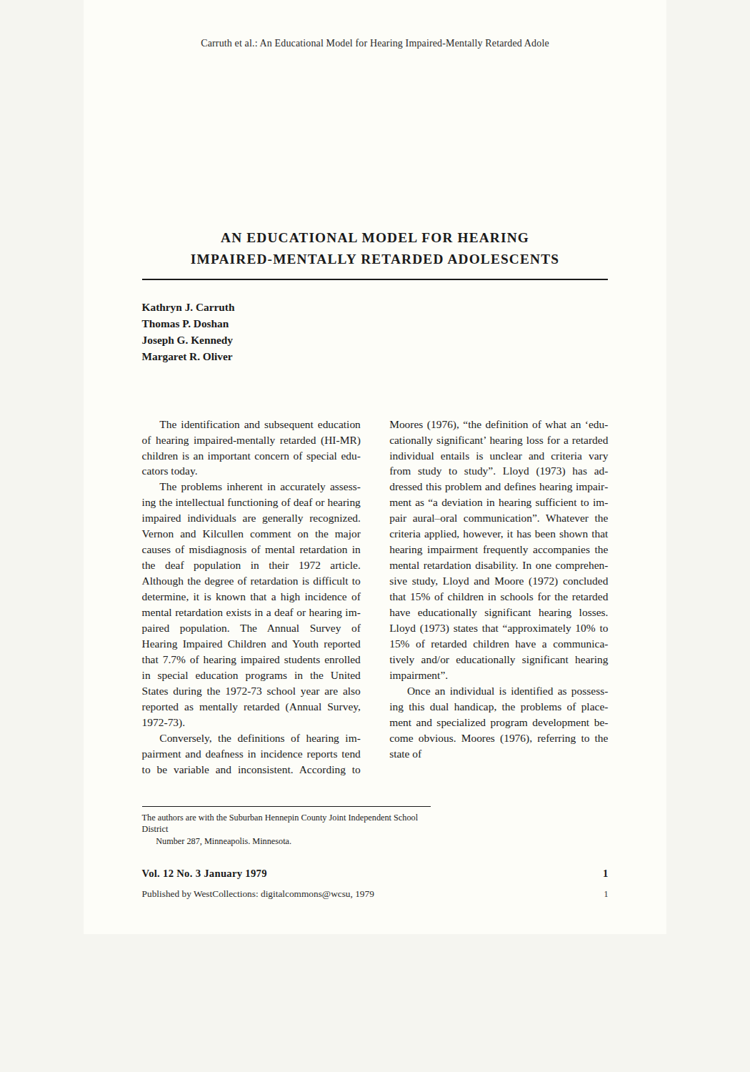Carruth et al.: An Educational Model for Hearing Impaired-Mentally Retarded Adole
An Educational Model for Hearing
Impaired-Mentally Retarded Adolescents
Kathryn J. Carruth
Thomas P. Doshan
Joseph G. Kennedy
Margaret R. Oliver
The identification and subsequent education of hearing impaired-mentally retarded (HI-MR) children is an important concern of special educators today.
The problems inherent in accurately assessing the intellectual functioning of deaf or hearing impaired individuals are generally recognized. Vernon and Kilcullen comment on the major causes of misdiagnosis of mental retardation in the deaf population in their 1972 article. Although the degree of retardation is difficult to determine, it is known that a high incidence of mental retardation exists in a deaf or hearing impaired population. The Annual Survey of Hearing Impaired Children and Youth reported that 7.7% of hearing impaired students enrolled in special education programs in the United States during the 1972-73 school year are also reported as mentally retarded (Annual Survey, 1972-73).
Conversely, the definitions of hearing impairment and deafness in incidence reports tend to be variable and inconsistent. According to Moores (1976), “the definition of what an ‘educationally significant’ hearing loss for a retarded individual entails is unclear and criteria vary from study to study”. Lloyd (1973) has addressed this problem and defines hearing impairment as “a deviation in hearing sufficient to impair aural–oral communication”. Whatever the criteria applied, however, it has been shown that hearing impairment frequently accompanies the mental retardation disability. In one comprehensive study, Lloyd and Moore (1972) concluded that 15% of children in schools for the retarded have educationally significant hearing losses. Lloyd (1973) states that “approximately 10% to 15% of retarded children have a communicatively and/or educationally significant hearing impairment”.
Once an individual is identified as possessing this dual handicap, the problems of placement and specialized program development become obvious. Moores (1976), referring to the state of
The authors are with the Suburban Hennepin County Joint Independent School District Number 287, Minneapolis. Minnesota.
Vol. 12 No. 3 January 1979
1
Published by WestCollections: digitalcommons@wcsu, 1979
1